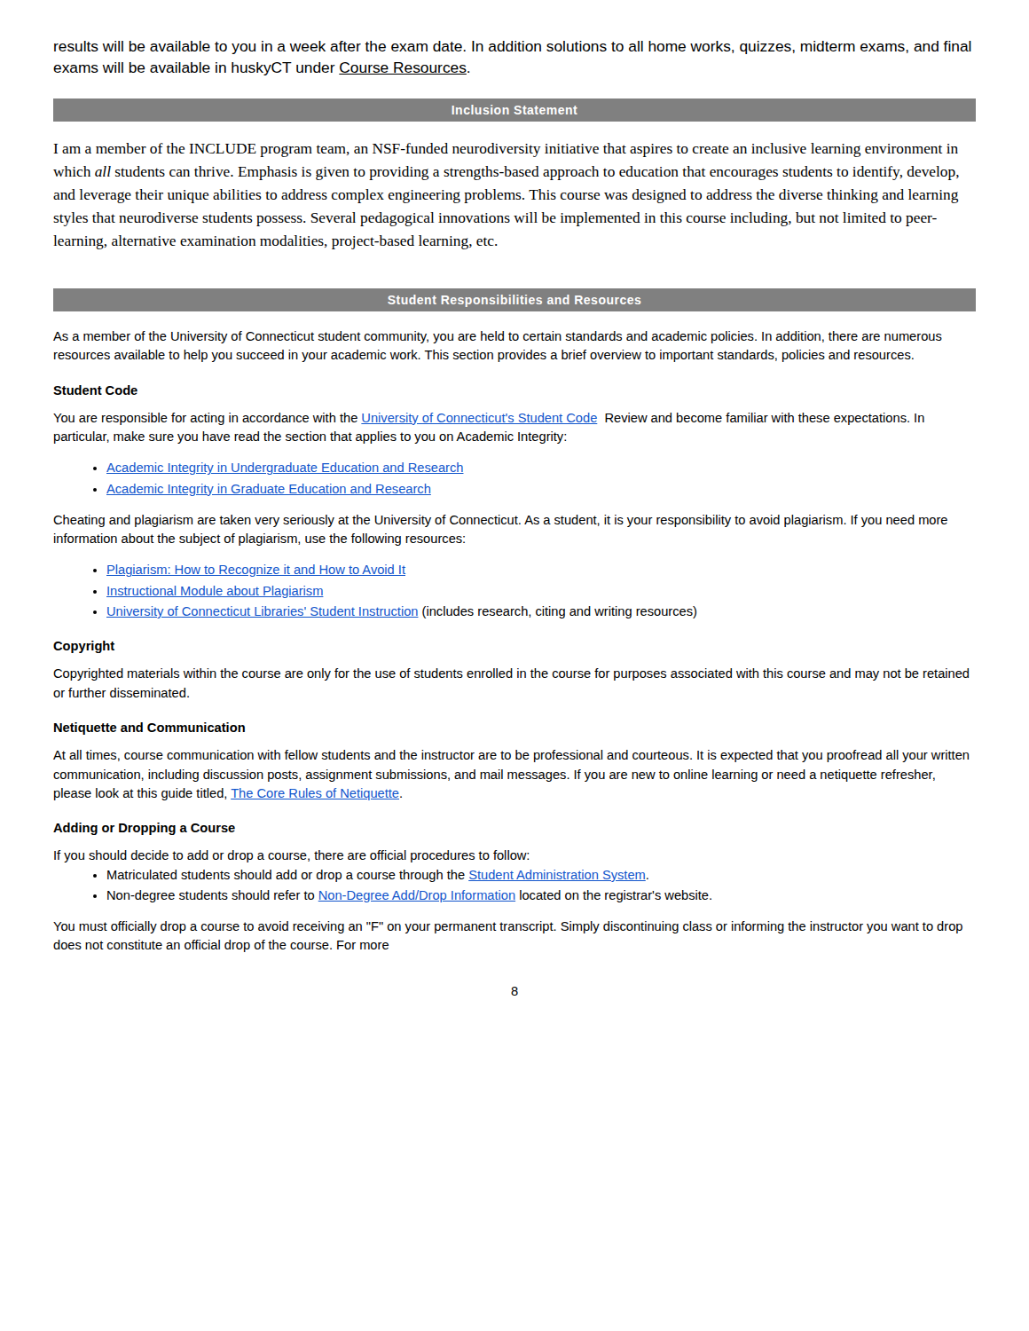results will be available to you in a week after the exam date. In addition solutions to all home works, quizzes, midterm exams, and final exams will be available in huskyCT under Course Resources.
Inclusion Statement
I am a member of the INCLUDE program team, an NSF-funded neurodiversity initiative that aspires to create an inclusive learning environment in which all students can thrive. Emphasis is given to providing a strengths-based approach to education that encourages students to identify, develop, and leverage their unique abilities to address complex engineering problems. This course was designed to address the diverse thinking and learning styles that neurodiverse students possess. Several pedagogical innovations will be implemented in this course including, but not limited to peer-learning, alternative examination modalities, project-based learning, etc.
Student Responsibilities and Resources
As a member of the University of Connecticut student community, you are held to certain standards and academic policies. In addition, there are numerous resources available to help you succeed in your academic work. This section provides a brief overview to important standards, policies and resources.
Student Code
You are responsible for acting in accordance with the University of Connecticut's Student Code Review and become familiar with these expectations. In particular, make sure you have read the section that applies to you on Academic Integrity:
Academic Integrity in Undergraduate Education and Research
Academic Integrity in Graduate Education and Research
Cheating and plagiarism are taken very seriously at the University of Connecticut. As a student, it is your responsibility to avoid plagiarism. If you need more information about the subject of plagiarism, use the following resources:
Plagiarism: How to Recognize it and How to Avoid It
Instructional Module about Plagiarism
University of Connecticut Libraries' Student Instruction (includes research, citing and writing resources)
Copyright
Copyrighted materials within the course are only for the use of students enrolled in the course for purposes associated with this course and may not be retained or further disseminated.
Netiquette and Communication
At all times, course communication with fellow students and the instructor are to be professional and courteous. It is expected that you proofread all your written communication, including discussion posts, assignment submissions, and mail messages. If you are new to online learning or need a netiquette refresher, please look at this guide titled, The Core Rules of Netiquette.
Adding or Dropping a Course
If you should decide to add or drop a course, there are official procedures to follow:
Matriculated students should add or drop a course through the Student Administration System.
Non-degree students should refer to Non-Degree Add/Drop Information located on the registrar's website.
You must officially drop a course to avoid receiving an "F" on your permanent transcript. Simply discontinuing class or informing the instructor you want to drop does not constitute an official drop of the course. For more
8